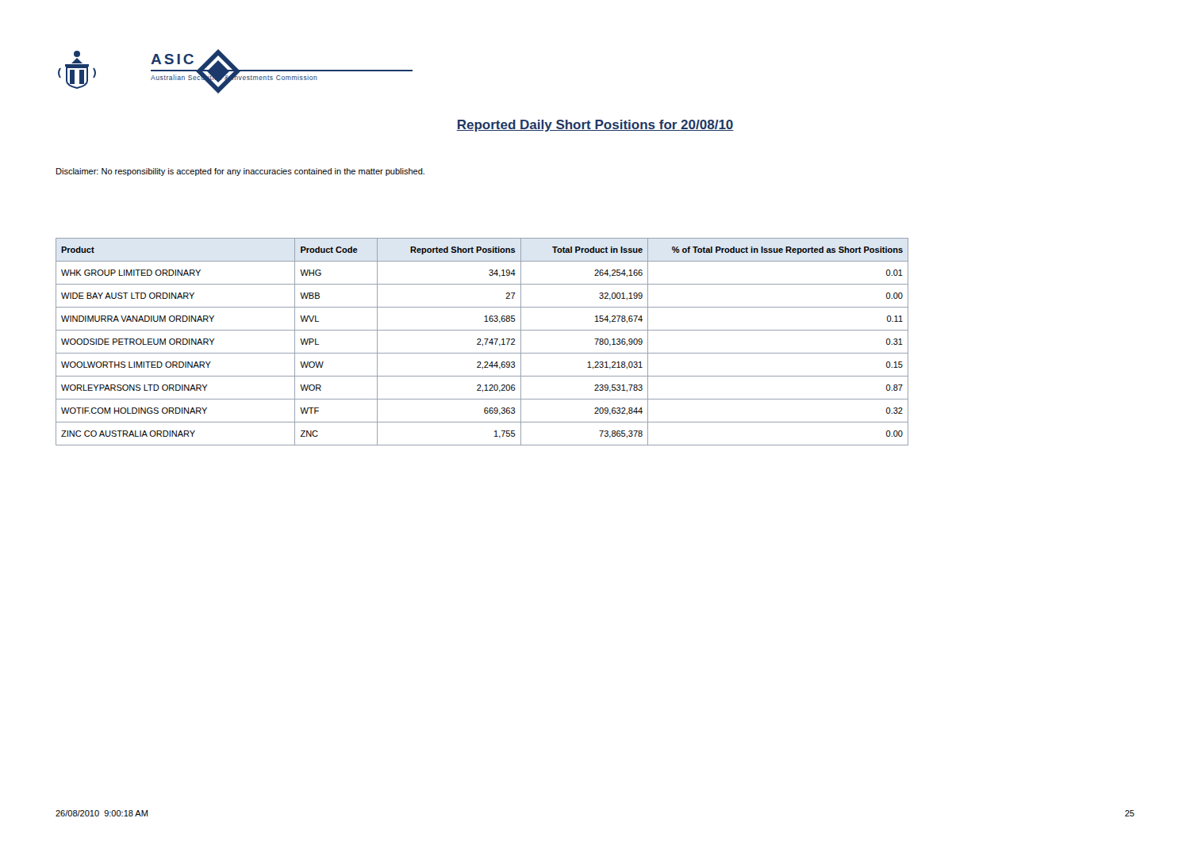ASIC
Australian Securities & Investments Commission
Reported Daily Short Positions for 20/08/10
Disclaimer: No responsibility is accepted for any inaccuracies contained in the matter published.
| Product | Product Code | Reported Short Positions | Total Product in Issue | % of Total Product in Issue Reported as Short Positions |
| --- | --- | --- | --- | --- |
| WHK GROUP LIMITED ORDINARY | WHG | 34,194 | 264,254,166 | 0.01 |
| WIDE BAY AUST LTD ORDINARY | WBB | 27 | 32,001,199 | 0.00 |
| WINDIMURRA VANADIUM ORDINARY | WVL | 163,685 | 154,278,674 | 0.11 |
| WOODSIDE PETROLEUM ORDINARY | WPL | 2,747,172 | 780,136,909 | 0.31 |
| WOOLWORTHS LIMITED ORDINARY | WOW | 2,244,693 | 1,231,218,031 | 0.15 |
| WORLEYPARSONS LTD ORDINARY | WOR | 2,120,206 | 239,531,783 | 0.87 |
| WOTIF.COM HOLDINGS ORDINARY | WTF | 669,363 | 209,632,844 | 0.32 |
| ZINC CO AUSTRALIA ORDINARY | ZNC | 1,755 | 73,865,378 | 0.00 |
26/08/2010 9:00:18 AM 25